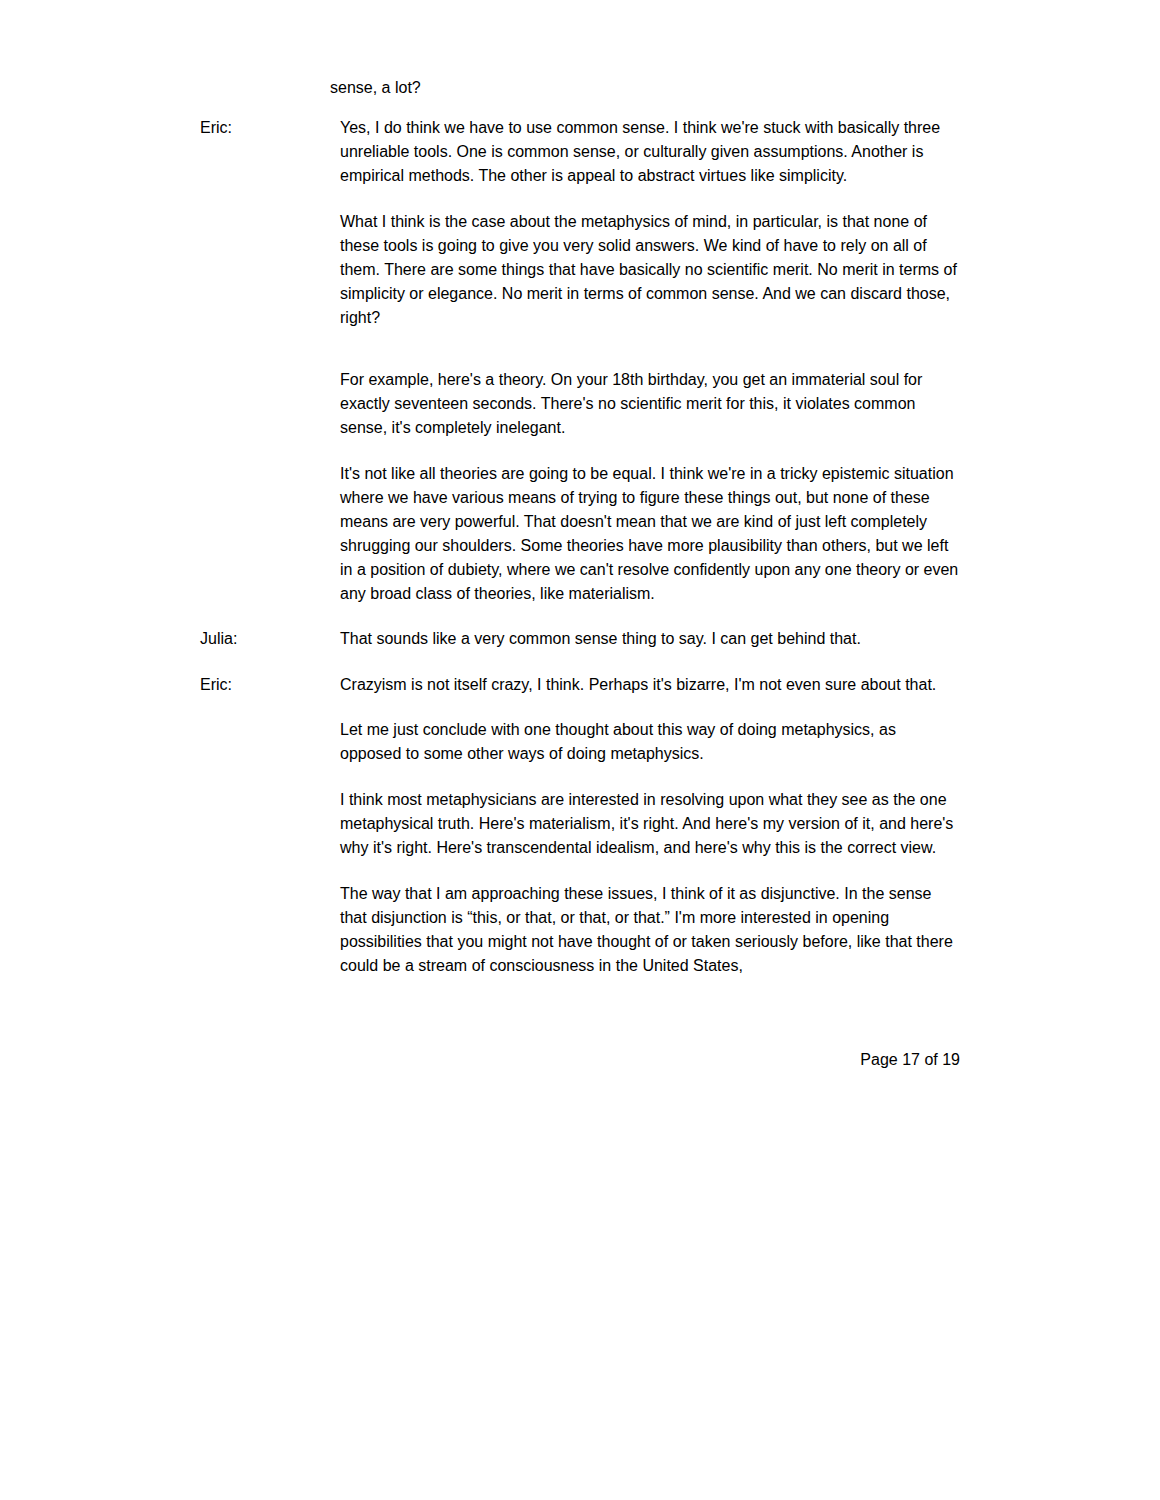sense, a lot?
Eric:
Yes, I do think we have to use common sense. I think we're stuck with basically three unreliable tools. One is common sense, or culturally given assumptions. Another is empirical methods. The other is appeal to abstract virtues like simplicity.
What I think is the case about the metaphysics of mind, in particular, is that none of these tools is going to give you very solid answers. We kind of have to rely on all of them. There are some things that have basically no scientific merit. No merit in terms of simplicity or elegance. No merit in terms of common sense. And we can discard those, right?
For example, here's a theory. On your 18th birthday, you get an immaterial soul for exactly seventeen seconds. There's no scientific merit for this, it violates common sense, it's completely inelegant.
It's not like all theories are going to be equal. I think we're in a tricky epistemic situation where we have various means of trying to figure these things out, but none of these means are very powerful. That doesn't mean that we are kind of just left completely shrugging our shoulders. Some theories have more plausibility than others, but we left in a position of dubiety, where we can't resolve confidently upon any one theory or even any broad class of theories, like materialism.
Julia:
That sounds like a very common sense thing to say. I can get behind that.
Eric:
Crazyism is not itself crazy, I think. Perhaps it's bizarre, I'm not even sure about that.
Let me just conclude with one thought about this way of doing metaphysics, as opposed to some other ways of doing metaphysics.
I think most metaphysicians are interested in resolving upon what they see as the one metaphysical truth. Here's materialism, it's right. And here's my version of it, and here's why it's right. Here's transcendental idealism, and here's why this is the correct view.
The way that I am approaching these issues, I think of it as disjunctive. In the sense that disjunction is “this, or that, or that, or that.” I'm more interested in opening possibilities that you might not have thought of or taken seriously before, like that there could be a stream of consciousness in the United States,
Page 17 of 19